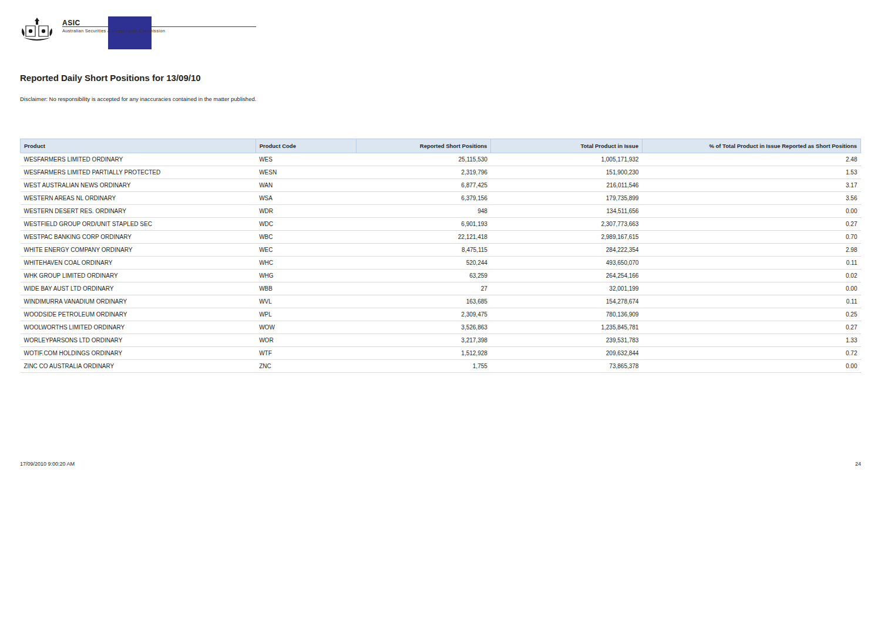ASIC
Australian Securities & Investments Commission
Reported Daily Short Positions for 13/09/10
Disclaimer: No responsibility is accepted for any inaccuracies contained in the matter published.
| Product | Product Code | Reported Short Positions | Total Product in Issue | % of Total Product in Issue Reported as Short Positions |
| --- | --- | --- | --- | --- |
| WESFARMERS LIMITED ORDINARY | WES | 25,115,530 | 1,005,171,932 | 2.48 |
| WESFARMERS LIMITED PARTIALLY PROTECTED | WESN | 2,319,796 | 151,900,230 | 1.53 |
| WEST AUSTRALIAN NEWS ORDINARY | WAN | 6,877,425 | 216,011,546 | 3.17 |
| WESTERN AREAS NL ORDINARY | WSA | 6,379,156 | 179,735,899 | 3.56 |
| WESTERN DESERT RES. ORDINARY | WDR | 948 | 134,511,656 | 0.00 |
| WESTFIELD GROUP ORD/UNIT STAPLED SEC | WDC | 6,901,193 | 2,307,773,663 | 0.27 |
| WESTPAC BANKING CORP ORDINARY | WBC | 22,121,418 | 2,989,167,615 | 0.70 |
| WHITE ENERGY COMPANY ORDINARY | WEC | 8,475,115 | 284,222,354 | 2.98 |
| WHITEHAVEN COAL ORDINARY | WHC | 520,244 | 493,650,070 | 0.11 |
| WHK GROUP LIMITED ORDINARY | WHG | 63,259 | 264,254,166 | 0.02 |
| WIDE BAY AUST LTD ORDINARY | WBB | 27 | 32,001,199 | 0.00 |
| WINDIMURRA VANADIUM ORDINARY | WVL | 163,685 | 154,278,674 | 0.11 |
| WOODSIDE PETROLEUM ORDINARY | WPL | 2,309,475 | 780,136,909 | 0.25 |
| WOOLWORTHS LIMITED ORDINARY | WOW | 3,526,863 | 1,235,845,781 | 0.27 |
| WORLEYPARSONS LTD ORDINARY | WOR | 3,217,398 | 239,531,783 | 1.33 |
| WOTIF.COM HOLDINGS ORDINARY | WTF | 1,512,928 | 209,632,844 | 0.72 |
| ZINC CO AUSTRALIA ORDINARY | ZNC | 1,755 | 73,865,378 | 0.00 |
17/09/2010 9:00:20 AM 24